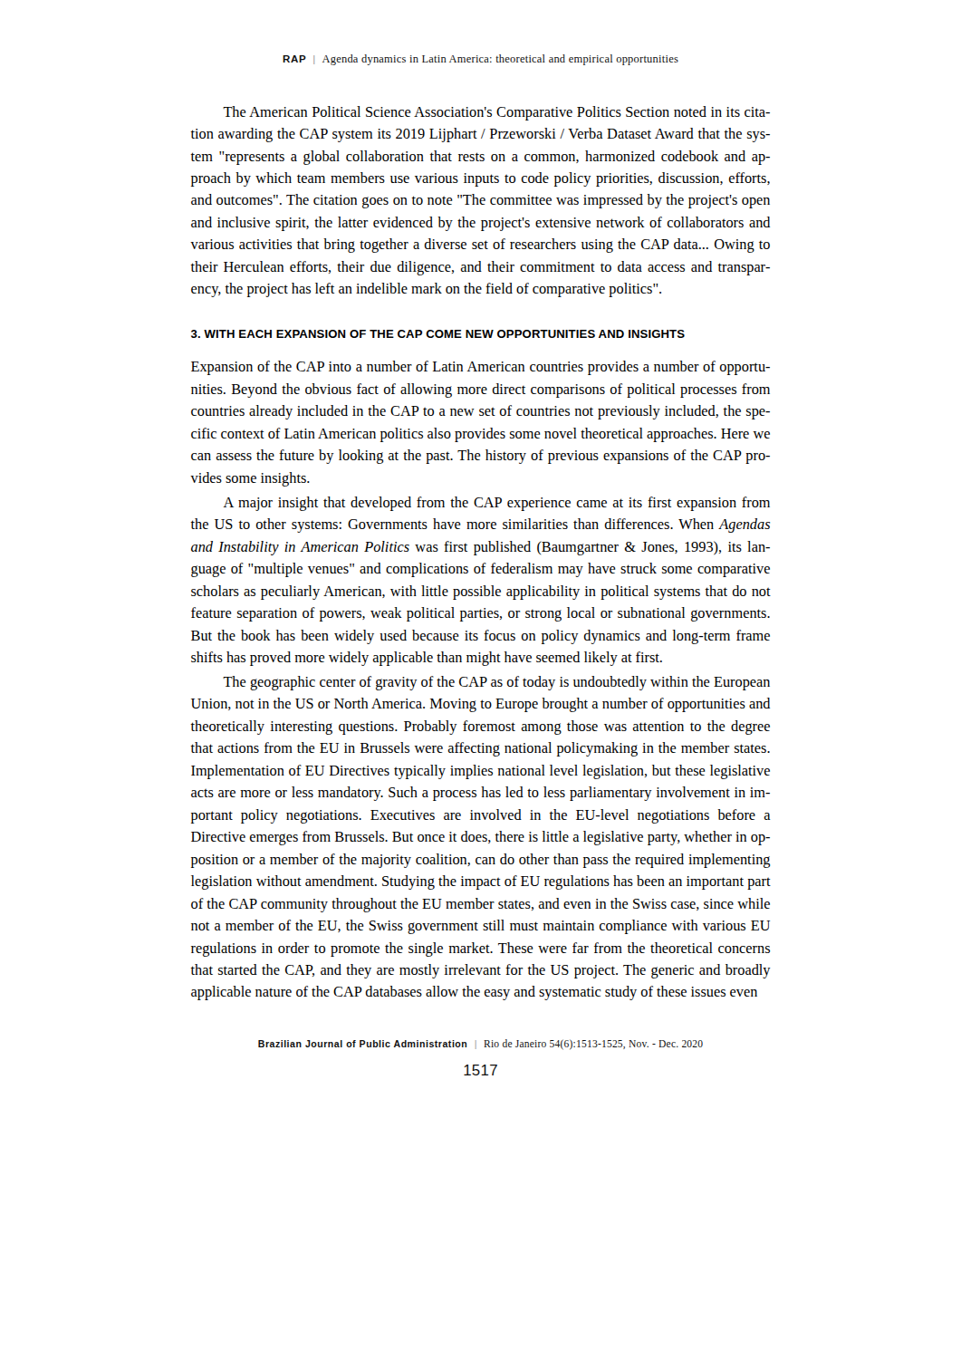RAP|Agenda dynamics in Latin America: theoretical and empirical opportunities
The American Political Science Association's Comparative Politics Section noted in its citation awarding the CAP system its 2019 Lijphart / Przeworski / Verba Dataset Award that the system "represents a global collaboration that rests on a common, harmonized codebook and approach by which team members use various inputs to code policy priorities, discussion, efforts, and outcomes". The citation goes on to note "The committee was impressed by the project's open and inclusive spirit, the latter evidenced by the project's extensive network of collaborators and various activities that bring together a diverse set of researchers using the CAP data... Owing to their Herculean efforts, their due diligence, and their commitment to data access and transparency, the project has left an indelible mark on the field of comparative politics".
3. With each expansion of the CAP come new opportunities and insights
Expansion of the CAP into a number of Latin American countries provides a number of opportunities. Beyond the obvious fact of allowing more direct comparisons of political processes from countries already included in the CAP to a new set of countries not previously included, the specific context of Latin American politics also provides some novel theoretical approaches. Here we can assess the future by looking at the past. The history of previous expansions of the CAP provides some insights.
A major insight that developed from the CAP experience came at its first expansion from the US to other systems: Governments have more similarities than differences. When Agendas and Instability in American Politics was first published (Baumgartner & Jones, 1993), its language of "multiple venues" and complications of federalism may have struck some comparative scholars as peculiarly American, with little possible applicability in political systems that do not feature separation of powers, weak political parties, or strong local or subnational governments. But the book has been widely used because its focus on policy dynamics and long-term frame shifts has proved more widely applicable than might have seemed likely at first.
The geographic center of gravity of the CAP as of today is undoubtedly within the European Union, not in the US or North America. Moving to Europe brought a number of opportunities and theoretically interesting questions. Probably foremost among those was attention to the degree that actions from the EU in Brussels were affecting national policymaking in the member states. Implementation of EU Directives typically implies national level legislation, but these legislative acts are more or less mandatory. Such a process has led to less parliamentary involvement in important policy negotiations. Executives are involved in the EU-level negotiations before a Directive emerges from Brussels. But once it does, there is little a legislative party, whether in opposition or a member of the majority coalition, can do other than pass the required implementing legislation without amendment. Studying the impact of EU regulations has been an important part of the CAP community throughout the EU member states, and even in the Swiss case, since while not a member of the EU, the Swiss government still must maintain compliance with various EU regulations in order to promote the single market. These were far from the theoretical concerns that started the CAP, and they are mostly irrelevant for the US project. The generic and broadly applicable nature of the CAP databases allow the easy and systematic study of these issues even
Brazilian Journal of Public Administration|Rio de Janeiro 54(6):1513-1525, Nov. - Dec. 2020
1517